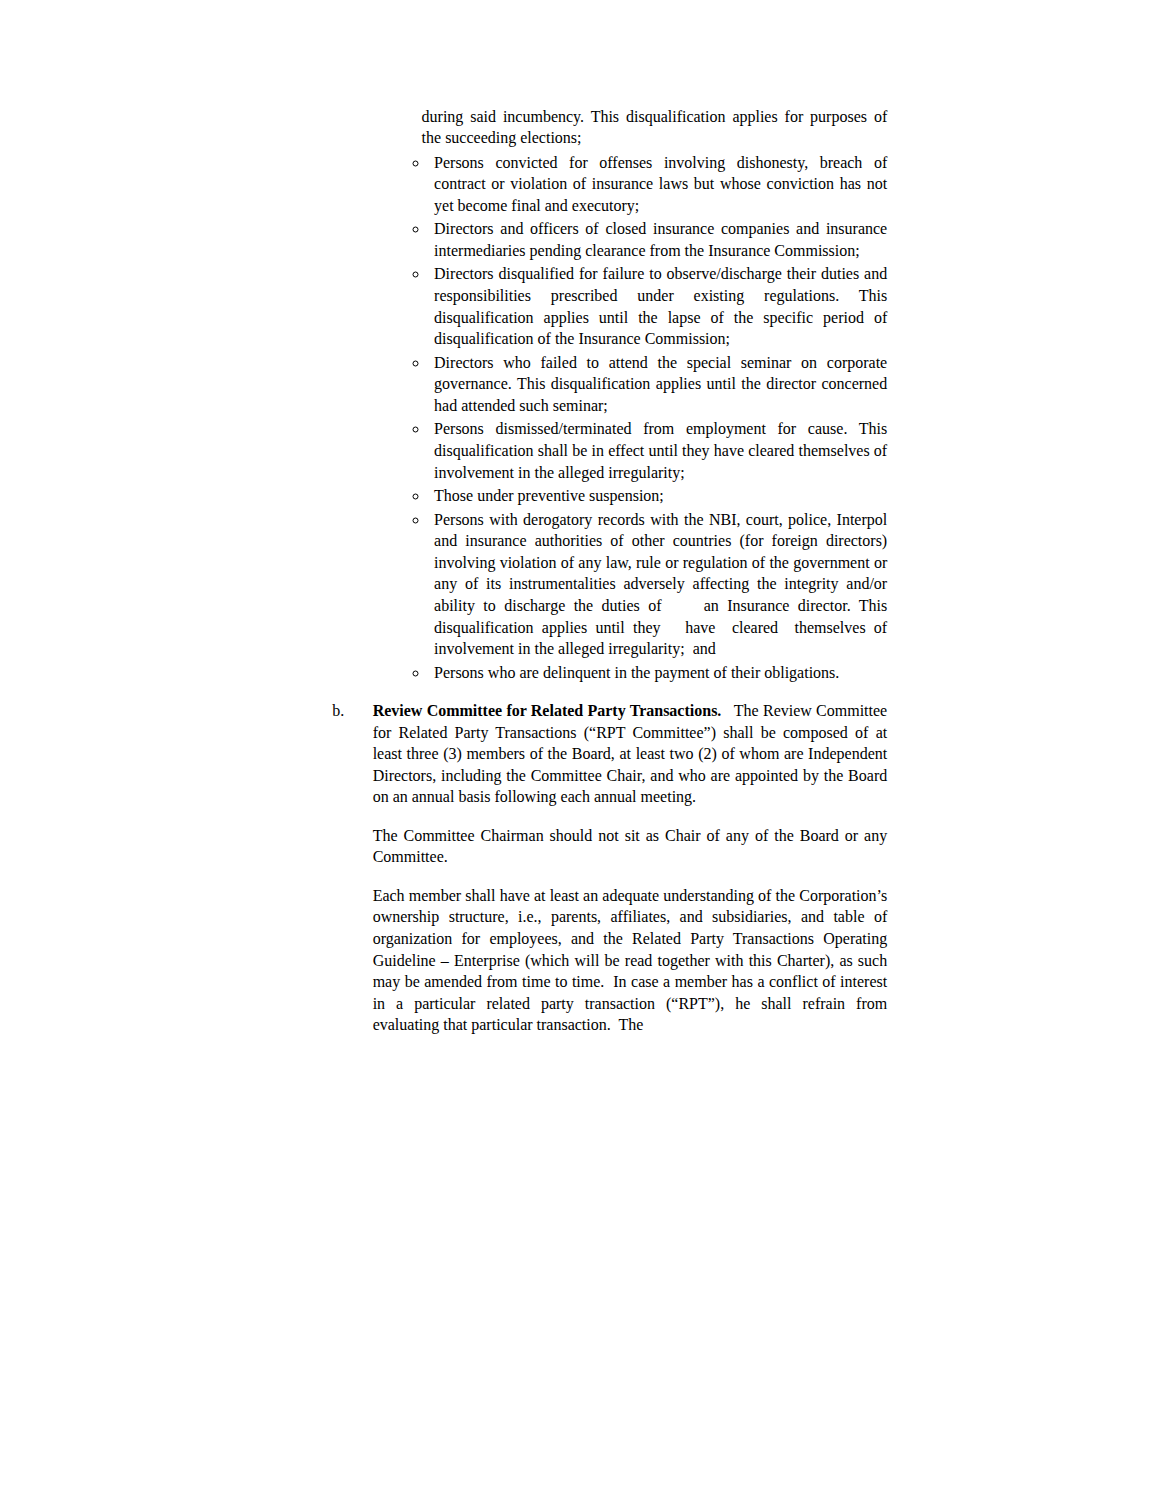during said incumbency. This disqualification applies for purposes of the succeeding elections;
Persons convicted for offenses involving dishonesty, breach of contract or violation of insurance laws but whose conviction has not yet become final and executory;
Directors and officers of closed insurance companies and insurance intermediaries pending clearance from the Insurance Commission;
Directors disqualified for failure to observe/discharge their duties and responsibilities prescribed under existing regulations. This disqualification applies until the lapse of the specific period of disqualification of the Insurance Commission;
Directors who failed to attend the special seminar on corporate governance. This disqualification applies until the director concerned had attended such seminar;
Persons dismissed/terminated from employment for cause. This disqualification shall be in effect until they have cleared themselves of involvement in the alleged irregularity;
Those under preventive suspension;
Persons with derogatory records with the NBI, court, police, Interpol and insurance authorities of other countries (for foreign directors) involving violation of any law, rule or regulation of the government or any of its instrumentalities adversely affecting the integrity and/or ability to discharge the duties of an Insurance director. This disqualification applies until they have cleared themselves of involvement in the alleged irregularity; and
Persons who are delinquent in the payment of their obligations.
Review Committee for Related Party Transactions. The Review Committee for Related Party Transactions (“RPT Committee”) shall be composed of at least three (3) members of the Board, at least two (2) of whom are Independent Directors, including the Committee Chair, and who are appointed by the Board on an annual basis following each annual meeting.
The Committee Chairman should not sit as Chair of any of the Board or any Committee.
Each member shall have at least an adequate understanding of the Corporation’s ownership structure, i.e., parents, affiliates, and subsidiaries, and table of organization for employees, and the Related Party Transactions Operating Guideline – Enterprise (which will be read together with this Charter), as such may be amended from time to time. In case a member has a conflict of interest in a particular related party transaction (“RPT”), he shall refrain from evaluating that particular transaction. The